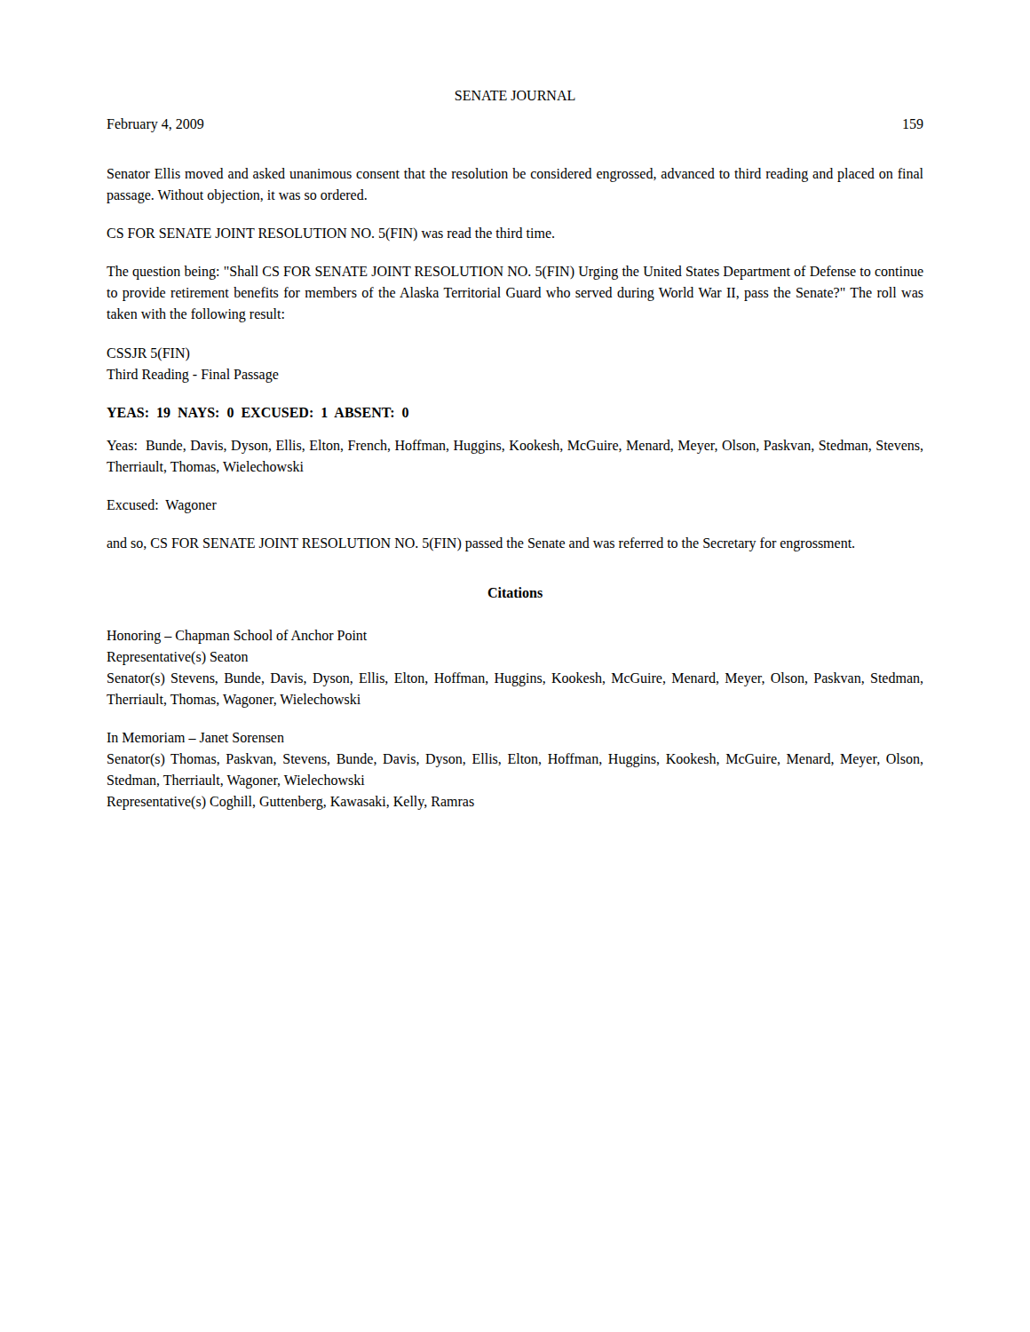SENATE JOURNAL
February 4, 2009 159
Senator Ellis moved and asked unanimous consent that the resolution be considered engrossed, advanced to third reading and placed on final passage. Without objection, it was so ordered.
CS FOR SENATE JOINT RESOLUTION NO. 5(FIN) was read the third time.
The question being: "Shall CS FOR SENATE JOINT RESOLUTION NO. 5(FIN) Urging the United States Department of Defense to continue to provide retirement benefits for members of the Alaska Territorial Guard who served during World War II, pass the Senate?" The roll was taken with the following result:
CSSJR 5(FIN)
Third Reading - Final Passage
YEAS: 19 NAYS: 0 EXCUSED: 1 ABSENT: 0
Yeas: Bunde, Davis, Dyson, Ellis, Elton, French, Hoffman, Huggins, Kookesh, McGuire, Menard, Meyer, Olson, Paskvan, Stedman, Stevens, Therriault, Thomas, Wielechowski
Excused: Wagoner
and so, CS FOR SENATE JOINT RESOLUTION NO. 5(FIN) passed the Senate and was referred to the Secretary for engrossment.
Citations
Honoring – Chapman School of Anchor Point
Representative(s) Seaton
Senator(s) Stevens, Bunde, Davis, Dyson, Ellis, Elton, Hoffman, Huggins, Kookesh, McGuire, Menard, Meyer, Olson, Paskvan, Stedman, Therriault, Thomas, Wagoner, Wielechowski
In Memoriam – Janet Sorensen
Senator(s) Thomas, Paskvan, Stevens, Bunde, Davis, Dyson, Ellis, Elton, Hoffman, Huggins, Kookesh, McGuire, Menard, Meyer, Olson, Stedman, Therriault, Wagoner, Wielechowski
Representative(s) Coghill, Guttenberg, Kawasaki, Kelly, Ramras